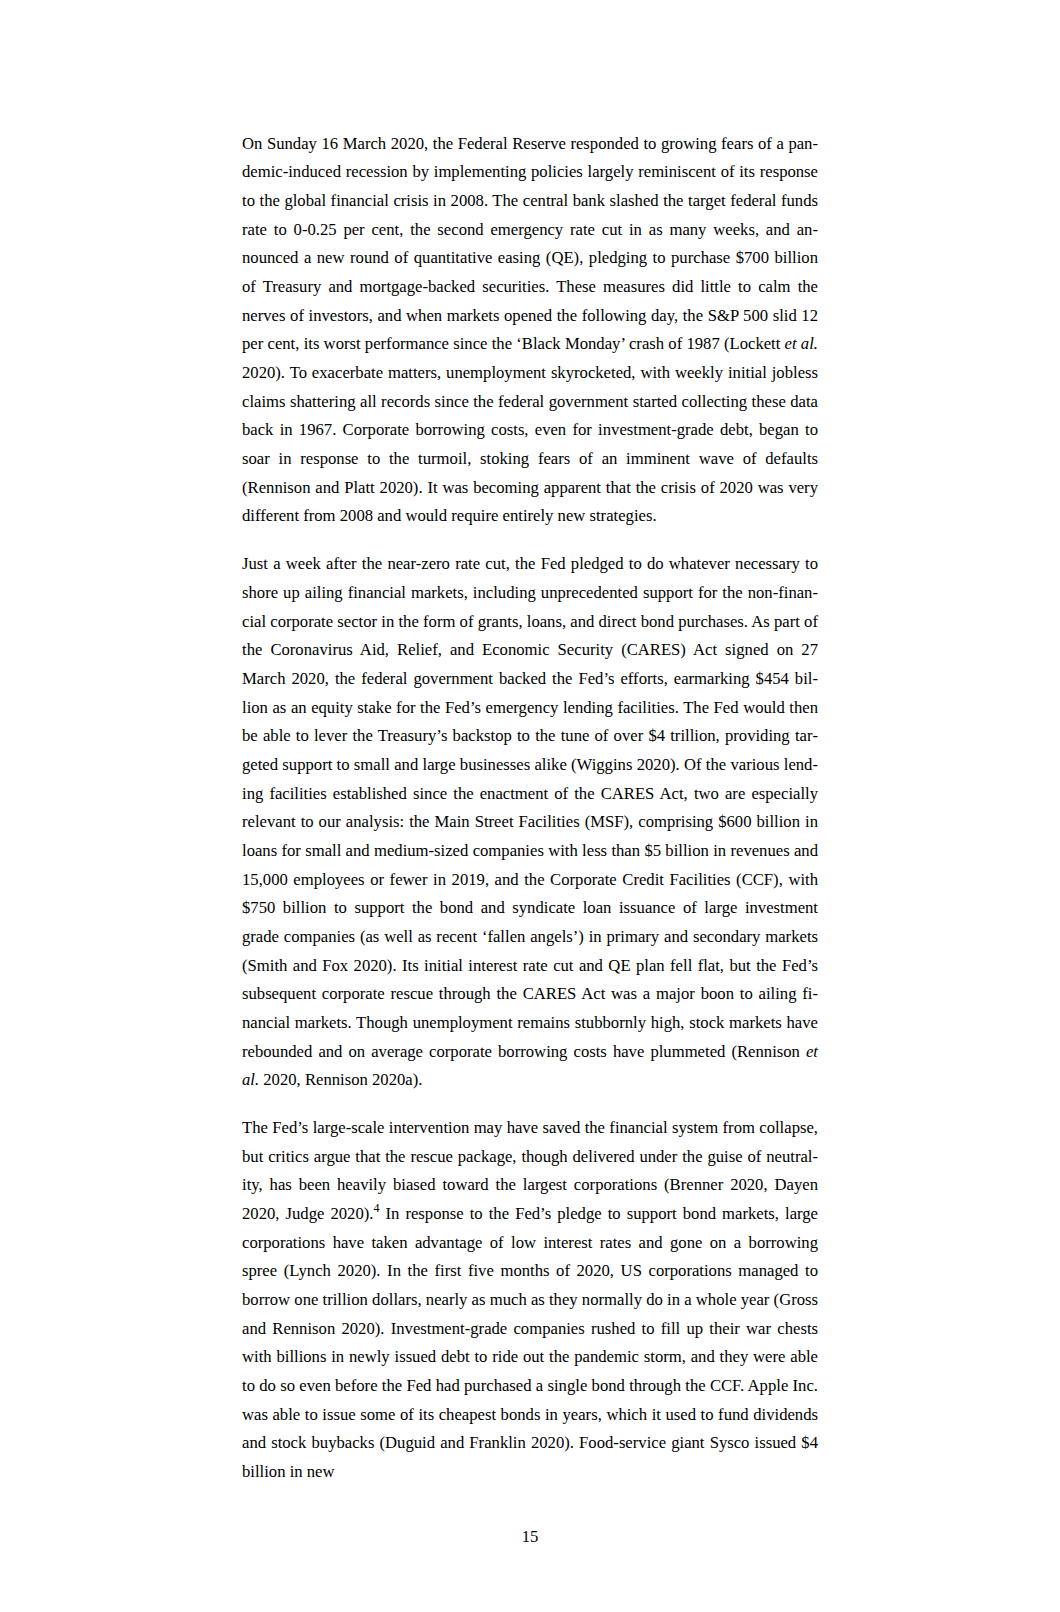On Sunday 16 March 2020, the Federal Reserve responded to growing fears of a pandemic-induced recession by implementing policies largely reminiscent of its response to the global financial crisis in 2008. The central bank slashed the target federal funds rate to 0-0.25 per cent, the second emergency rate cut in as many weeks, and announced a new round of quantitative easing (QE), pledging to purchase $700 billion of Treasury and mortgage-backed securities. These measures did little to calm the nerves of investors, and when markets opened the following day, the S&P 500 slid 12 per cent, its worst performance since the ‘Black Monday’ crash of 1987 (Lockett et al. 2020). To exacerbate matters, unemployment skyrocketed, with weekly initial jobless claims shattering all records since the federal government started collecting these data back in 1967. Corporate borrowing costs, even for investment-grade debt, began to soar in response to the turmoil, stoking fears of an imminent wave of defaults (Rennison and Platt 2020). It was becoming apparent that the crisis of 2020 was very different from 2008 and would require entirely new strategies.
Just a week after the near-zero rate cut, the Fed pledged to do whatever necessary to shore up ailing financial markets, including unprecedented support for the non-financial corporate sector in the form of grants, loans, and direct bond purchases. As part of the Coronavirus Aid, Relief, and Economic Security (CARES) Act signed on 27 March 2020, the federal government backed the Fed’s efforts, earmarking $454 billion as an equity stake for the Fed’s emergency lending facilities. The Fed would then be able to lever the Treasury’s backstop to the tune of over $4 trillion, providing targeted support to small and large businesses alike (Wiggins 2020). Of the various lending facilities established since the enactment of the CARES Act, two are especially relevant to our analysis: the Main Street Facilities (MSF), comprising $600 billion in loans for small and medium-sized companies with less than $5 billion in revenues and 15,000 employees or fewer in 2019, and the Corporate Credit Facilities (CCF), with $750 billion to support the bond and syndicate loan issuance of large investment grade companies (as well as recent ‘fallen angels’) in primary and secondary markets (Smith and Fox 2020). Its initial interest rate cut and QE plan fell flat, but the Fed’s subsequent corporate rescue through the CARES Act was a major boon to ailing financial markets. Though unemployment remains stubbornly high, stock markets have rebounded and on average corporate borrowing costs have plummeted (Rennison et al. 2020, Rennison 2020a).
The Fed’s large-scale intervention may have saved the financial system from collapse, but critics argue that the rescue package, though delivered under the guise of neutrality, has been heavily biased toward the largest corporations (Brenner 2020, Dayen 2020, Judge 2020).4 In response to the Fed’s pledge to support bond markets, large corporations have taken advantage of low interest rates and gone on a borrowing spree (Lynch 2020). In the first five months of 2020, US corporations managed to borrow one trillion dollars, nearly as much as they normally do in a whole year (Gross and Rennison 2020). Investment-grade companies rushed to fill up their war chests with billions in newly issued debt to ride out the pandemic storm, and they were able to do so even before the Fed had purchased a single bond through the CCF. Apple Inc. was able to issue some of its cheapest bonds in years, which it used to fund dividends and stock buybacks (Duguid and Franklin 2020). Food-service giant Sysco issued $4 billion in new
15